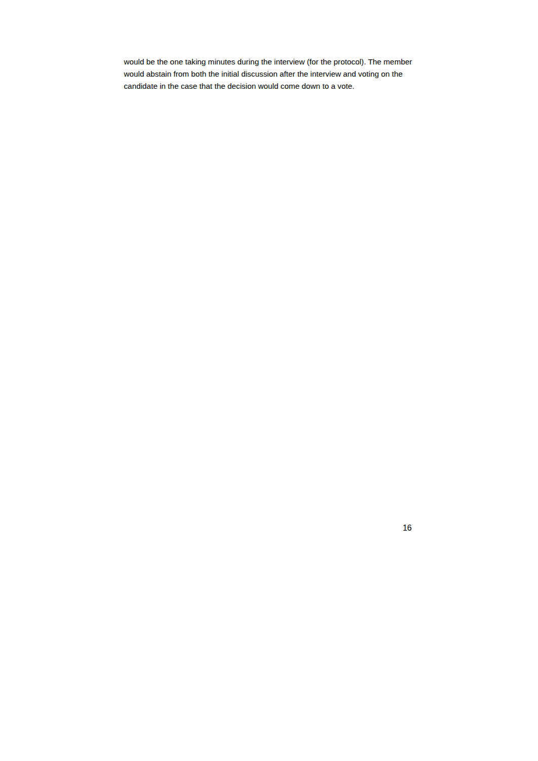would be the one taking minutes during the interview (for the protocol). The member would abstain from both the initial discussion after the interview and voting on the candidate in the case that the decision would come down to a vote.
16